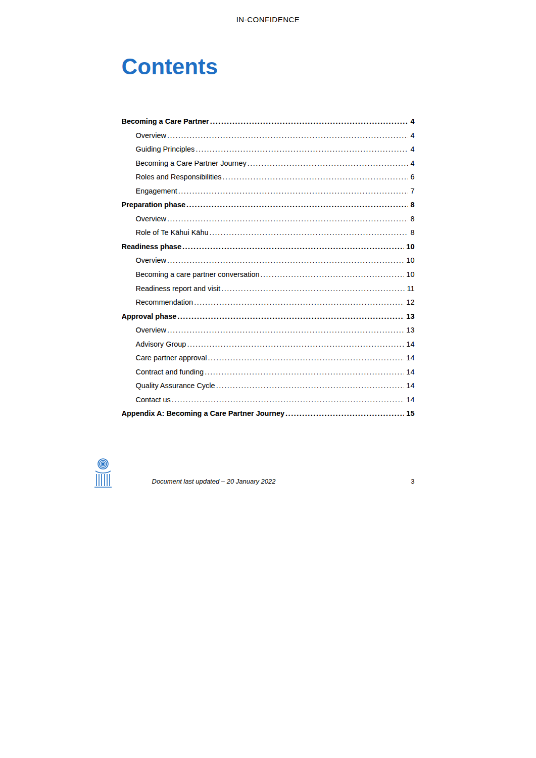IN-CONFIDENCE
Contents
Becoming a Care Partner ....................................................................................... 4
Overview ........................................................................................................... 4
Guiding Principles .................................................................................................... 4
Becoming a Care Partner Journey ......................................................................... 4
Roles and Responsibilities ..................................................................................... 6
Engagement ....................................................................................................... 7
Preparation phase .............................................................................................. 8
Overview ........................................................................................................... 8
Role of Te Kāhui Kāhu ......................................................................................... 8
Readiness phase ................................................................................................ 10
Overview ......................................................................................................... 10
Becoming a care partner conversation ................................................................ 10
Readiness report and visit ..................................................................................... 11
Recommendation ............................................................................................... 12
Approval phase .................................................................................................. 13
Overview ......................................................................................................... 13
Advisory Group ................................................................................................... 14
Care partner approval ......................................................................................... 14
Contract and funding ........................................................................................... 14
Quality Assurance Cycle ..................................................................................... 14
Contact us ....................................................................................................... 14
Appendix A: Becoming a Care Partner Journey ................................................. 15
Document last updated – 20 January 2022
3